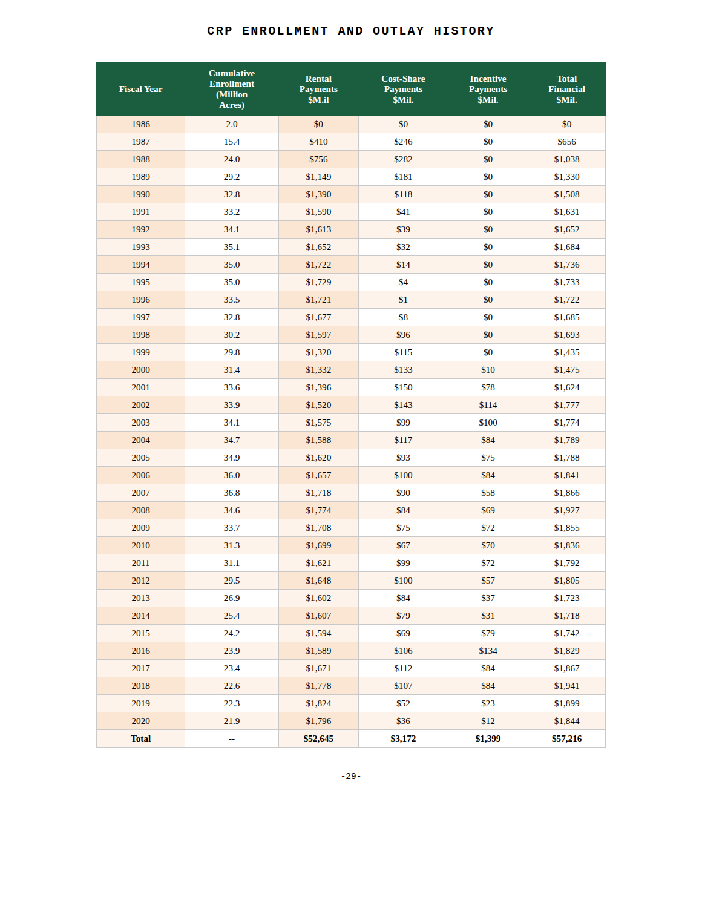CRP ENROLLMENT AND OUTLAY HISTORY
| Fiscal Year | Cumulative Enrollment (Million Acres) | Rental Payments $M.il | Cost-Share Payments $Mil. | Incentive Payments $Mil. | Total Financial $Mil. |
| --- | --- | --- | --- | --- | --- |
| 1986 | 2.0 | $0 | $0 | $0 | $0 |
| 1987 | 15.4 | $410 | $246 | $0 | $656 |
| 1988 | 24.0 | $756 | $282 | $0 | $1,038 |
| 1989 | 29.2 | $1,149 | $181 | $0 | $1,330 |
| 1990 | 32.8 | $1,390 | $118 | $0 | $1,508 |
| 1991 | 33.2 | $1,590 | $41 | $0 | $1,631 |
| 1992 | 34.1 | $1,613 | $39 | $0 | $1,652 |
| 1993 | 35.1 | $1,652 | $32 | $0 | $1,684 |
| 1994 | 35.0 | $1,722 | $14 | $0 | $1,736 |
| 1995 | 35.0 | $1,729 | $4 | $0 | $1,733 |
| 1996 | 33.5 | $1,721 | $1 | $0 | $1,722 |
| 1997 | 32.8 | $1,677 | $8 | $0 | $1,685 |
| 1998 | 30.2 | $1,597 | $96 | $0 | $1,693 |
| 1999 | 29.8 | $1,320 | $115 | $0 | $1,435 |
| 2000 | 31.4 | $1,332 | $133 | $10 | $1,475 |
| 2001 | 33.6 | $1,396 | $150 | $78 | $1,624 |
| 2002 | 33.9 | $1,520 | $143 | $114 | $1,777 |
| 2003 | 34.1 | $1,575 | $99 | $100 | $1,774 |
| 2004 | 34.7 | $1,588 | $117 | $84 | $1,789 |
| 2005 | 34.9 | $1,620 | $93 | $75 | $1,788 |
| 2006 | 36.0 | $1,657 | $100 | $84 | $1,841 |
| 2007 | 36.8 | $1,718 | $90 | $58 | $1,866 |
| 2008 | 34.6 | $1,774 | $84 | $69 | $1,927 |
| 2009 | 33.7 | $1,708 | $75 | $72 | $1,855 |
| 2010 | 31.3 | $1,699 | $67 | $70 | $1,836 |
| 2011 | 31.1 | $1,621 | $99 | $72 | $1,792 |
| 2012 | 29.5 | $1,648 | $100 | $57 | $1,805 |
| 2013 | 26.9 | $1,602 | $84 | $37 | $1,723 |
| 2014 | 25.4 | $1,607 | $79 | $31 | $1,718 |
| 2015 | 24.2 | $1,594 | $69 | $79 | $1,742 |
| 2016 | 23.9 | $1,589 | $106 | $134 | $1,829 |
| 2017 | 23.4 | $1,671 | $112 | $84 | $1,867 |
| 2018 | 22.6 | $1,778 | $107 | $84 | $1,941 |
| 2019 | 22.3 | $1,824 | $52 | $23 | $1,899 |
| 2020 | 21.9 | $1,796 | $36 | $12 | $1,844 |
| Total | -- | $52,645 | $3,172 | $1,399 | $57,216 |
-29-